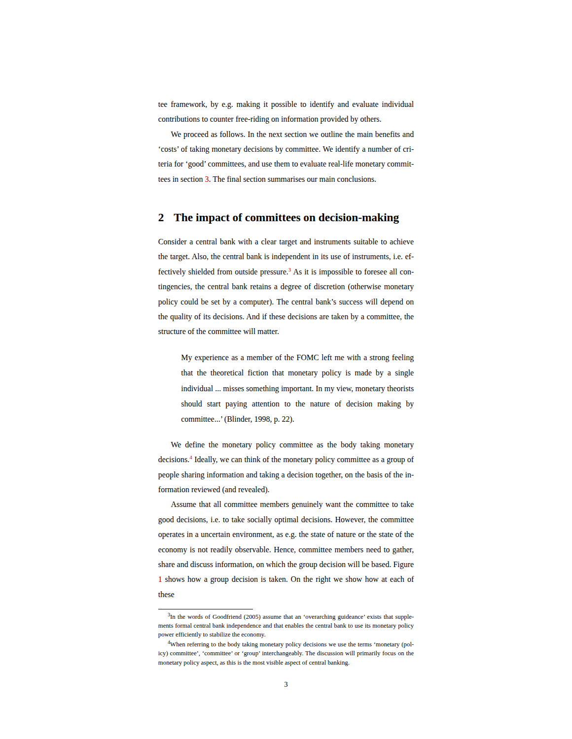tee framework, by e.g. making it possible to identify and evaluate individual contributions to counter free-riding on information provided by others.
We proceed as follows. In the next section we outline the main benefits and ‘costs’ of taking monetary decisions by committee. We identify a number of criteria for ‘good’ committees, and use them to evaluate real-life monetary committees in section 3. The final section summarises our main conclusions.
2 The impact of committees on decision-making
Consider a central bank with a clear target and instruments suitable to achieve the target. Also, the central bank is independent in its use of instruments, i.e. effectively shielded from outside pressure.3 As it is impossible to foresee all contingencies, the central bank retains a degree of discretion (otherwise monetary policy could be set by a computer). The central bank’s success will depend on the quality of its decisions. And if these decisions are taken by a committee, the structure of the committee will matter.
My experience as a member of the FOMC left me with a strong feeling that the theoretical fiction that monetary policy is made by a single individual ... misses something important. In my view, monetary theorists should start paying attention to the nature of decision making by committee...’ (Blinder, 1998, p. 22).
We define the monetary policy committee as the body taking monetary decisions.4 Ideally, we can think of the monetary policy committee as a group of people sharing information and taking a decision together, on the basis of the information reviewed (and revealed).
Assume that all committee members genuinely want the committee to take good decisions, i.e. to take socially optimal decisions. However, the committee operates in a uncertain environment, as e.g. the state of nature or the state of the economy is not readily observable. Hence, committee members need to gather, share and discuss information, on which the group decision will be based. Figure 1 shows how a group decision is taken. On the right we show how at each of these
3In the words of Goodfriend (2005) assume that an ‘overarching guideance’ exists that supplements formal central bank independence and that enables the central bank to use its monetary policy power efficiently to stabilize the economy.
4When referring to the body taking monetary policy decisions we use the terms ‘monetary (policy) committee’, ‘committee’ or ‘group’ interchangeably. The discussion will primarily focus on the monetary policy aspect, as this is the most visible aspect of central banking.
3